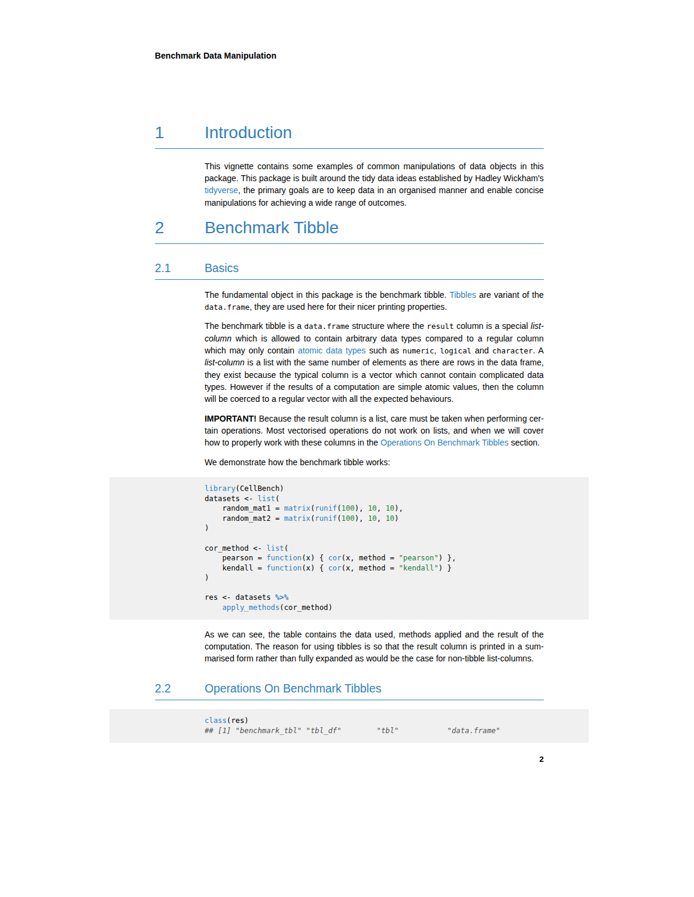Benchmark Data Manipulation
1 Introduction
This vignette contains some examples of common manipulations of data objects in this package. This package is built around the tidy data ideas established by Hadley Wickham's tidyverse, the primary goals are to keep data in an organised manner and enable concise manipulations for achieving a wide range of outcomes.
2 Benchmark Tibble
2.1 Basics
The fundamental object in this package is the benchmark tibble. Tibbles are variant of the data.frame, they are used here for their nicer printing properties.
The benchmark tibble is a data.frame structure where the result column is a special list-column which is allowed to contain arbitrary data types compared to a regular column which may only contain atomic data types such as numeric, logical and character. A list-column is a list with the same number of elements as there are rows in the data frame, they exist because the typical column is a vector which cannot contain complicated data types. However if the results of a computation are simple atomic values, then the column will be coerced to a regular vector with all the expected behaviours.
IMPORTANT! Because the result column is a list, care must be taken when performing certain operations. Most vectorised operations do not work on lists, and when we will cover how to properly work with these columns in the Operations On Benchmark Tibbles section.
We demonstrate how the benchmark tibble works:
library(CellBench)
datasets <- list(
    random_mat1 = matrix(runif(100), 10, 10),
    random_mat2 = matrix(runif(100), 10, 10)
)

cor_method <- list(
    pearson = function(x) { cor(x, method = "pearson") },
    kendall = function(x) { cor(x, method = "kendall") }
)

res <- datasets %>%
    apply_methods(cor_method)
As we can see, the table contains the data used, methods applied and the result of the computation. The reason for using tibbles is so that the result column is printed in a summarised form rather than fully expanded as would be the case for non-tibble list-columns.
2.2 Operations On Benchmark Tibbles
class(res)
## [1] "benchmark_tbl" "tbl_df"        "tbl"           "data.frame"
2